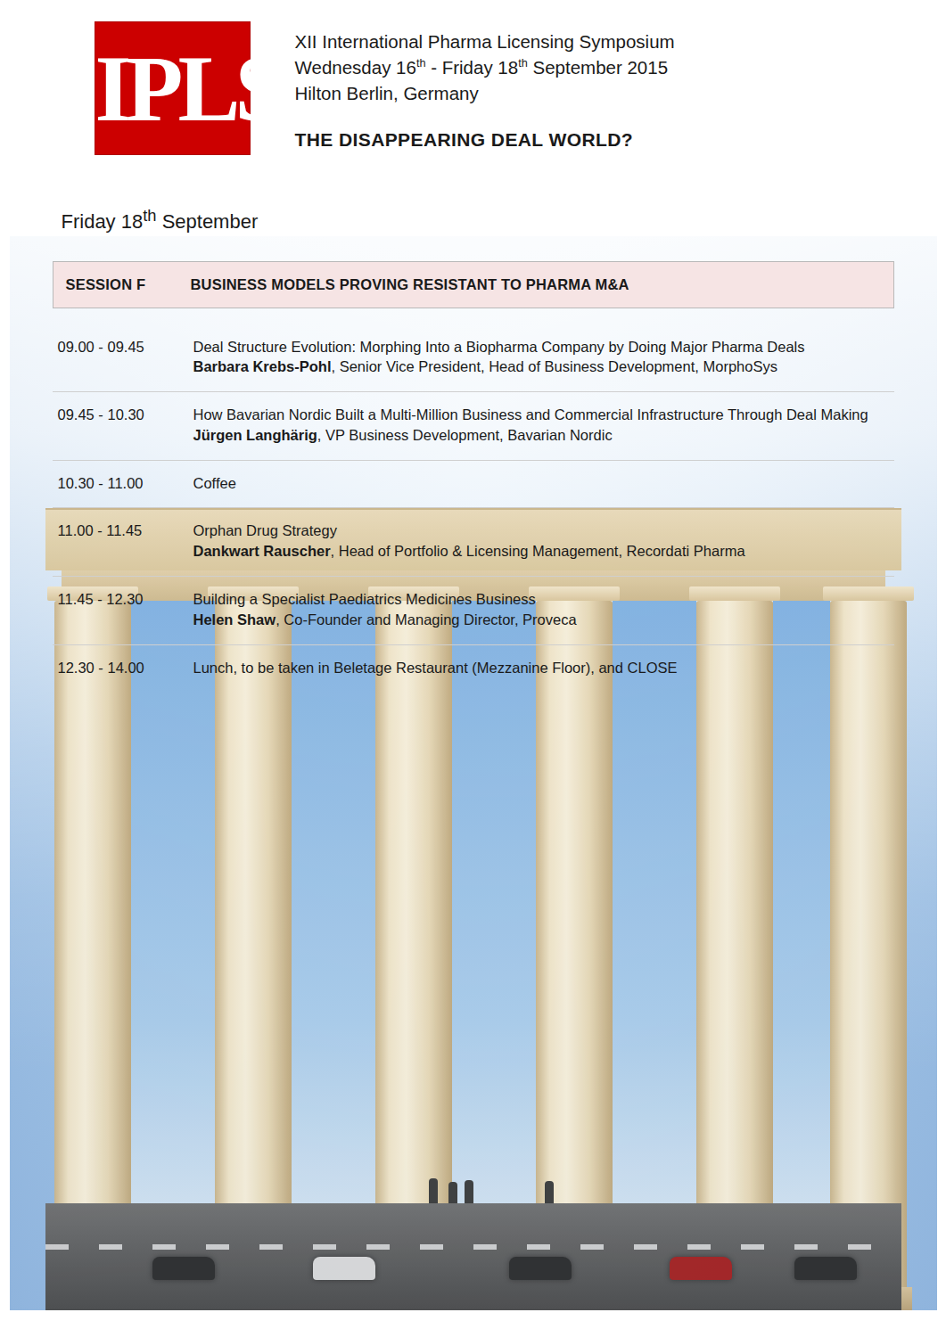IPLS
XII International Pharma Licensing Symposium
Wednesday 16th - Friday 18th September 2015
Hilton Berlin, Germany
THE DISAPPEARING DEAL WORLD?
Friday 18th September
SESSION F
BUSINESS MODELS PROVING RESISTANT TO PHARMA M&A
| 09.00 - 09.45 | Deal Structure Evolution: Morphing Into a Biopharma Company by Doing Major Pharma Deals Barbara Krebs-Pohl , Senior Vice President, Head of Business Development, MorphoSys |
| 09.45 - 10.30 | How Bavarian Nordic Built a Multi-Million Business and Commercial Infrastructure Through Deal Making Jürgen Langhärig , VP Business Development, Bavarian Nordic |
| 10.30 - 11.00 | Coffee |
| 11.00 - 11.45 | Orphan Drug Strategy Dankwart Rauscher , Head of Portfolio & Licensing Management, Recordati Pharma |
| 11.45 - 12.30 | Building a Specialist Paediatrics Medicines Business Helen Shaw , Co-Founder and Managing Director, Proveca |
| 12.30 - 14.00 | Lunch, to be taken in Beletage Restaurant (Mezzanine Floor), and CLOSE |